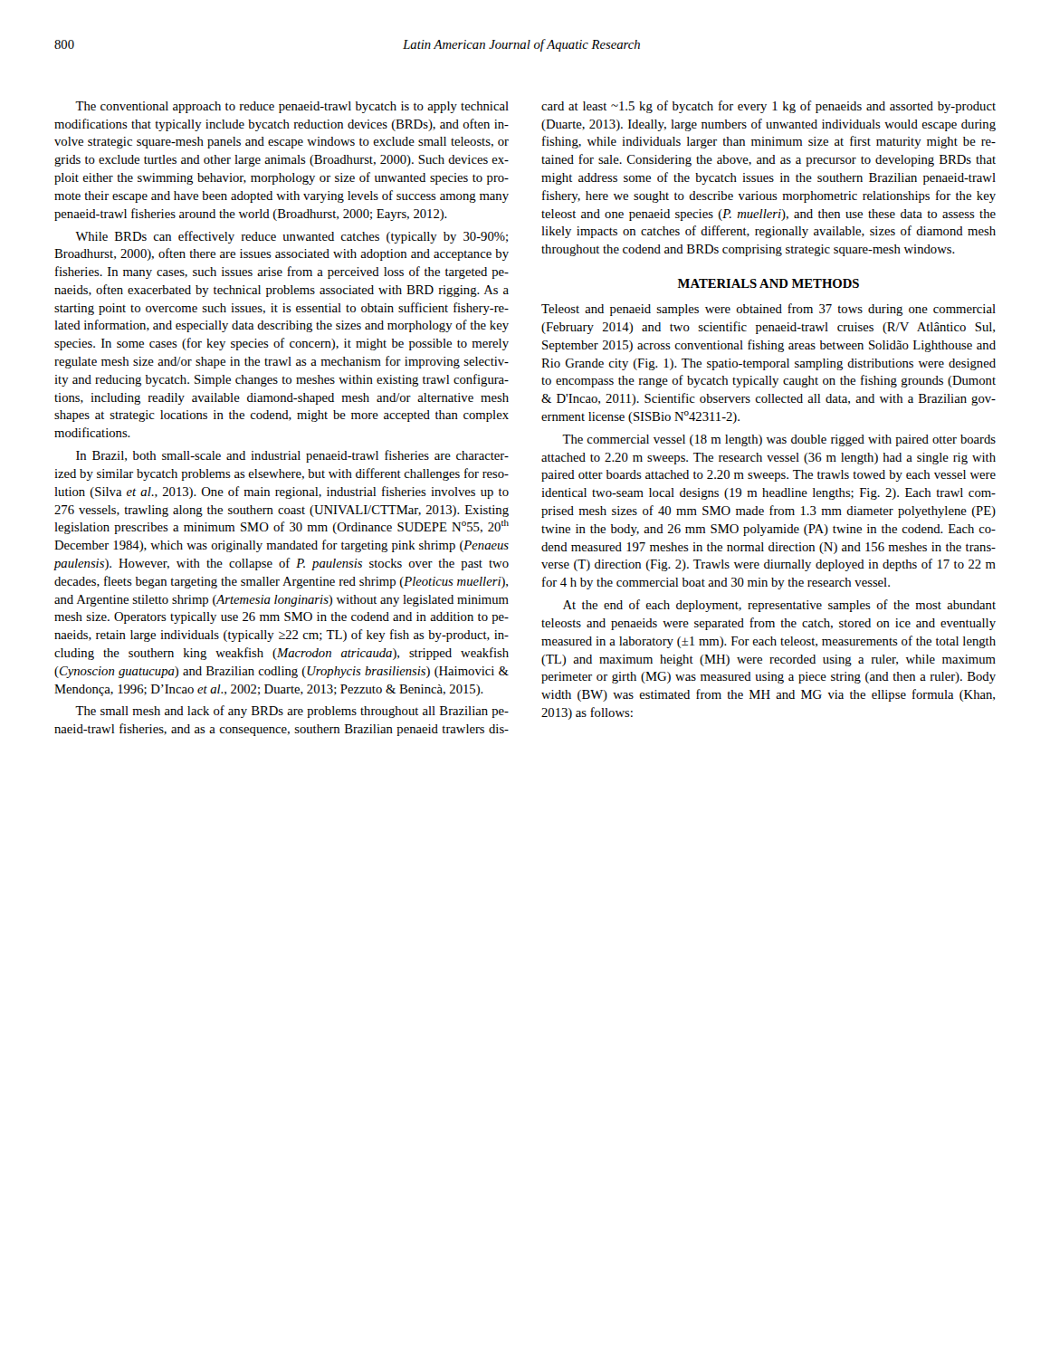800 Latin American Journal of Aquatic Research
The conventional approach to reduce penaeid-trawl bycatch is to apply technical modifications that typically include bycatch reduction devices (BRDs), and often involve strategic square-mesh panels and escape windows to exclude small teleosts, or grids to exclude turtles and other large animals (Broadhurst, 2000). Such devices exploit either the swimming behavior, morphology or size of unwanted species to promote their escape and have been adopted with varying levels of success among many penaeid-trawl fisheries around the world (Broadhurst, 2000; Eayrs, 2012).
While BRDs can effectively reduce unwanted catches (typically by 30-90%; Broadhurst, 2000), often there are issues associated with adoption and acceptance by fisheries. In many cases, such issues arise from a perceived loss of the targeted penaeids, often exacerbated by technical problems associated with BRD rigging. As a starting point to overcome such issues, it is essential to obtain sufficient fishery-related information, and especially data describing the sizes and morphology of the key species. In some cases (for key species of concern), it might be possible to merely regulate mesh size and/or shape in the trawl as a mechanism for improving selectivity and reducing bycatch. Simple changes to meshes within existing trawl configurations, including readily available diamond-shaped mesh and/or alternative mesh shapes at strategic locations in the codend, might be more accepted than complex modifications.
In Brazil, both small-scale and industrial penaeid-trawl fisheries are characterized by similar bycatch problems as elsewhere, but with different challenges for resolution (Silva et al., 2013). One of main regional, industrial fisheries involves up to 276 vessels, trawling along the southern coast (UNIVALI/CTTMar, 2013). Existing legislation prescribes a minimum SMO of 30 mm (Ordinance SUDEPE No55, 20th December 1984), which was originally mandated for targeting pink shrimp (Penaeus paulensis). However, with the collapse of P. paulensis stocks over the past two decades, fleets began targeting the smaller Argentine red shrimp (Pleoticus muelleri), and Argentine stiletto shrimp (Artemesia longinaris) without any legislated minimum mesh size. Operators typically use 26 mm SMO in the codend and in addition to penaeids, retain large individuals (typically ≥22 cm; TL) of key fish as by-product, including the southern king weakfish (Macrodon atricauda), stripped weakfish (Cynoscion guatucupa) and Brazilian codling (Urophycis brasiliensis) (Haimovici & Mendonça, 1996; D’Incao et al., 2002; Duarte, 2013; Pezzuto & Benincà, 2015).
The small mesh and lack of any BRDs are problems throughout all Brazilian penaeid-trawl fisheries, and as a consequence, southern Brazilian penaeid trawlers discard at least ~1.5 kg of bycatch for every 1 kg of penaeids and assorted by-product (Duarte, 2013). Ideally, large numbers of unwanted individuals would escape during fishing, while individuals larger than minimum size at first maturity might be retained for sale. Considering the above, and as a precursor to developing BRDs that might address some of the bycatch issues in the southern Brazilian penaeid-trawl fishery, here we sought to describe various morphometric relationships for the key teleost and one penaeid species (P. muelleri), and then use these data to assess the likely impacts on catches of different, regionally available, sizes of diamond mesh throughout the codend and BRDs comprising strategic square-mesh windows.
Materials and Methods
Teleost and penaeid samples were obtained from 37 tows during one commercial (February 2014) and two scientific penaeid-trawl cruises (R/V Atlântico Sul, September 2015) across conventional fishing areas between Solidão Lighthouse and Rio Grande city (Fig. 1). The spatio-temporal sampling distributions were designed to encompass the range of bycatch typically caught on the fishing grounds (Dumont & D'Incao, 2011). Scientific observers collected all data, and with a Brazilian government license (SISBio No42311-2).
The commercial vessel (18 m length) was double rigged with paired otter boards attached to 2.20 m sweeps. The research vessel (36 m length) had a single rig with paired otter boards attached to 2.20 m sweeps. The trawls towed by each vessel were identical two-seam local designs (19 m headline lengths; Fig. 2). Each trawl comprised mesh sizes of 40 mm SMO made from 1.3 mm diameter polyethylene (PE) twine in the body, and 26 mm SMO polyamide (PA) twine in the codend. Each codend measured 197 meshes in the normal direction (N) and 156 meshes in the transverse (T) direction (Fig. 2). Trawls were diurnally deployed in depths of 17 to 22 m for 4 h by the commercial boat and 30 min by the research vessel.
At the end of each deployment, representative samples of the most abundant teleosts and penaeids were separated from the catch, stored on ice and eventually measured in a laboratory (±1 mm). For each teleost, measurements of the total length (TL) and maximum height (MH) were recorded using a ruler, while maximum perimeter or girth (MG) was measured using a piece string (and then a ruler). Body width (BW) was estimated from the MH and MG via the ellipse formula (Khan, 2013) as follows: